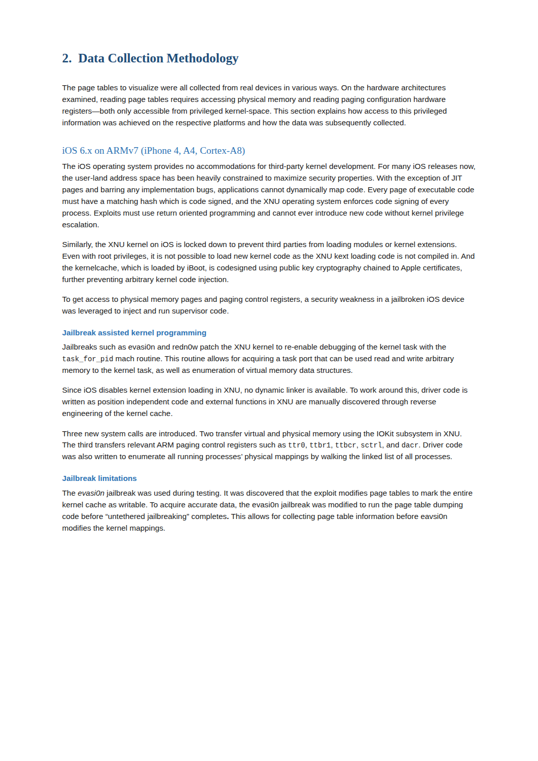2. Data Collection Methodology
The page tables to visualize were all collected from real devices in various ways. On the hardware architectures examined, reading page tables requires accessing physical memory and reading paging configuration hardware registers—both only accessible from privileged kernel-space. This section explains how access to this privileged information was achieved on the respective platforms and how the data was subsequently collected.
iOS 6.x on ARMv7 (iPhone 4, A4, Cortex-A8)
The iOS operating system provides no accommodations for third-party kernel development. For many iOS releases now, the user-land address space has been heavily constrained to maximize security properties. With the exception of JIT pages and barring any implementation bugs, applications cannot dynamically map code. Every page of executable code must have a matching hash which is code signed, and the XNU operating system enforces code signing of every process. Exploits must use return oriented programming and cannot ever introduce new code without kernel privilege escalation.
Similarly, the XNU kernel on iOS is locked down to prevent third parties from loading modules or kernel extensions. Even with root privileges, it is not possible to load new kernel code as the XNU kext loading code is not compiled in. And the kernelcache, which is loaded by iBoot, is codesigned using public key cryptography chained to Apple certificates, further preventing arbitrary kernel code injection.
To get access to physical memory pages and paging control registers, a security weakness in a jailbroken iOS device was leveraged to inject and run supervisor code.
Jailbreak assisted kernel programming
Jailbreaks such as evasi0n and redn0w patch the XNU kernel to re-enable debugging of the kernel task with the task_for_pid mach routine. This routine allows for acquiring a task port that can be used read and write arbitrary memory to the kernel task, as well as enumeration of virtual memory data structures.
Since iOS disables kernel extension loading in XNU, no dynamic linker is available. To work around this, driver code is written as position independent code and external functions in XNU are manually discovered through reverse engineering of the kernel cache.
Three new system calls are introduced. Two transfer virtual and physical memory using the IOKit subsystem in XNU. The third transfers relevant ARM paging control registers such as ttr0, ttbr1, ttbcr, sctrl, and dacr. Driver code was also written to enumerate all running processes’ physical mappings by walking the linked list of all processes.
Jailbreak limitations
The evasi0n jailbreak was used during testing. It was discovered that the exploit modifies page tables to mark the entire kernel cache as writable. To acquire accurate data, the evasi0n jailbreak was modified to run the page table dumping code before “untethered jailbreaking” completes. This allows for collecting page table information before eavsi0n modifies the kernel mappings.